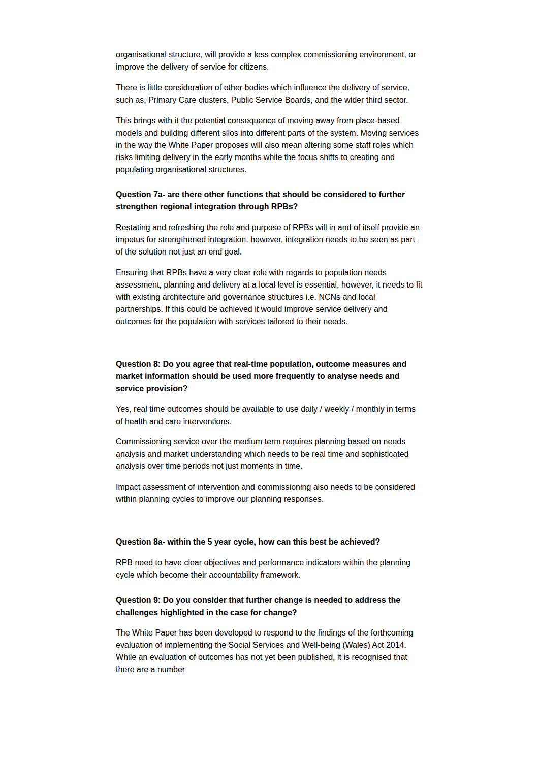organisational structure, will provide a less complex commissioning environment, or improve the delivery of service for citizens.
There is little consideration of other bodies which influence the delivery of service, such as, Primary Care clusters, Public Service Boards, and the wider third sector.
This brings with it the potential consequence of moving away from place-based models and building different silos into different parts of the system. Moving services in the way the White Paper proposes will also mean altering some staff roles which risks limiting delivery in the early months while the focus shifts to creating and populating organisational structures.
Question 7a- are there other functions that should be considered to further strengthen regional integration through RPBs?
Restating and refreshing the role and purpose of RPBs will in and of itself provide an impetus for strengthened integration, however, integration needs to be seen as part of the solution not just an end goal.
Ensuring that RPBs have a very clear role with regards to population needs assessment, planning and delivery at a local level is essential, however, it needs to fit with existing architecture and governance structures i.e. NCNs and local partnerships. If this could be achieved it would improve service delivery and outcomes for the population with services tailored to their needs.
Question 8: Do you agree that real-time population, outcome measures and market information should be used more frequently to analyse needs and service provision?
Yes, real time outcomes should be available to use daily / weekly / monthly in terms of health and care interventions.
Commissioning service over the medium term requires planning based on needs analysis and market understanding which needs to be real time and sophisticated analysis over time periods not just moments in time.
Impact assessment of intervention and commissioning also needs to be considered within planning cycles to improve our planning responses.
Question 8a- within the 5 year cycle, how can this best be achieved?
RPB need to have clear objectives and performance indicators within the planning cycle which become their accountability framework.
Question 9: Do you consider that further change is needed to address the challenges highlighted in the case for change?
The White Paper has been developed to respond to the findings of the forthcoming evaluation of implementing the Social Services and Well-being (Wales) Act 2014. While an evaluation of outcomes has not yet been published, it is recognised that there are a number